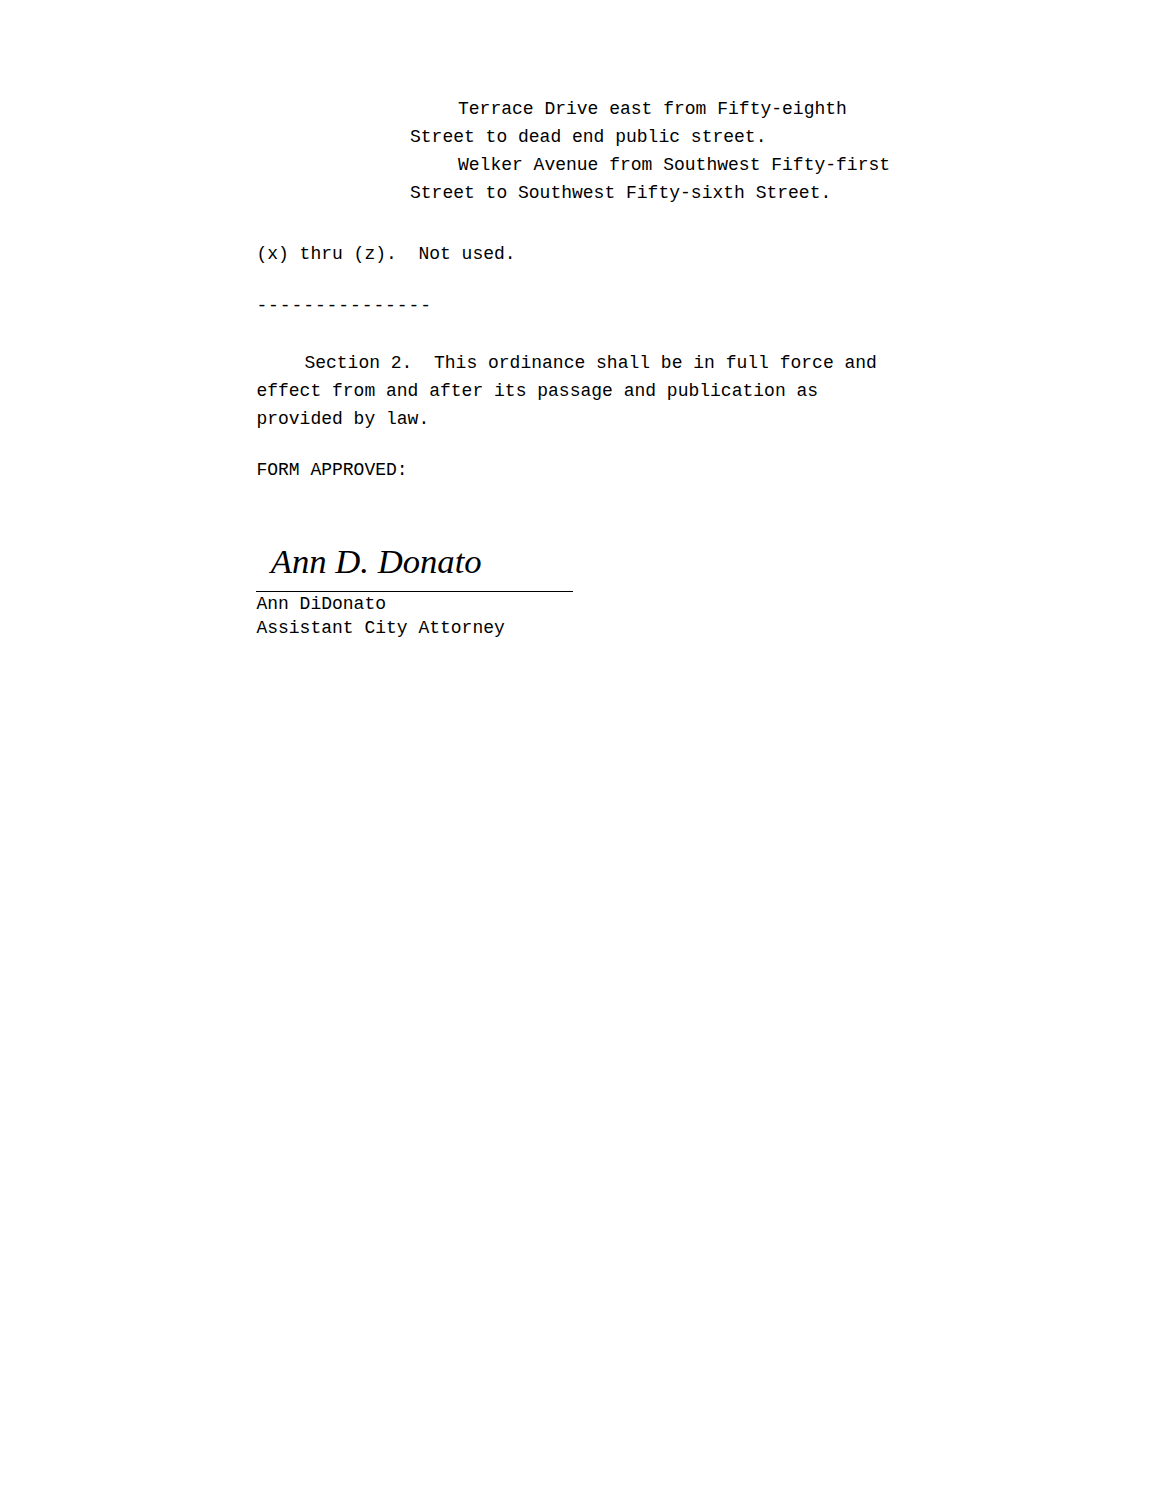Terrace Drive east from Fifty-eighth Street to dead end public street.
Welker Avenue from Southwest Fifty-first Street to Southwest Fifty-sixth Street.
(x) thru (z). Not used.
---------------
Section 2. This ordinance shall be in full force and effect from and after its passage and publication as provided by law.
FORM APPROVED:
Ann D. Donato
Ann DiDonato
Assistant City Attorney